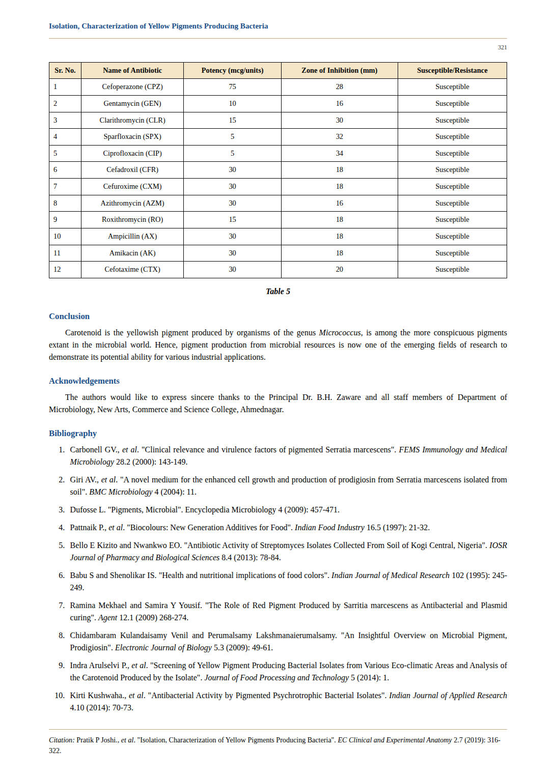Isolation, Characterization of Yellow Pigments Producing Bacteria
321
| Sr. No. | Name of Antibiotic | Potency (mcg/units) | Zone of Inhibition (mm) | Susceptible/Resistance |
| --- | --- | --- | --- | --- |
| 1 | Cefoperazone (CPZ) | 75 | 28 | Susceptible |
| 2 | Gentamycin (GEN) | 10 | 16 | Susceptible |
| 3 | Clarithromycin (CLR) | 15 | 30 | Susceptible |
| 4 | Sparfloxacin (SPX) | 5 | 32 | Susceptible |
| 5 | Ciprofloxacin (CIP) | 5 | 34 | Susceptible |
| 6 | Cefadroxil (CFR) | 30 | 18 | Susceptible |
| 7 | Cefuroxime (CXM) | 30 | 18 | Susceptible |
| 8 | Azithromycin (AZM) | 30 | 16 | Susceptible |
| 9 | Roxithromycin (RO) | 15 | 18 | Susceptible |
| 10 | Ampicillin (AX) | 30 | 18 | Susceptible |
| 11 | Amikacin (AK) | 30 | 18 | Susceptible |
| 12 | Cefotaxime (CTX) | 30 | 20 | Susceptible |
Table 5
Conclusion
Carotenoid is the yellowish pigment produced by organisms of the genus Micrococcus, is among the more conspicuous pigments extant in the microbial world. Hence, pigment production from microbial resources is now one of the emerging fields of research to demonstrate its potential ability for various industrial applications.
Acknowledgements
The authors would like to express sincere thanks to the Principal Dr. B.H. Zaware and all staff members of Department of Microbiology, New Arts, Commerce and Science College, Ahmednagar.
Bibliography
Carbonell GV., et al. "Clinical relevance and virulence factors of pigmented Serratia marcescens". FEMS Immunology and Medical Microbiology 28.2 (2000): 143-149.
Giri AV., et al. "A novel medium for the enhanced cell growth and production of prodigiosin from Serratia marcescens isolated from soil". BMC Microbiology 4 (2004): 11.
Dufosse L. "Pigments, Microbial". Encyclopedia Microbiology 4 (2009): 457-471.
Pattnaik P., et al. "Biocolours: New Generation Additives for Food". Indian Food Industry 16.5 (1997): 21-32.
Bello E Kizito and Nwankwo EO. "Antibiotic Activity of Streptomyces Isolates Collected From Soil of Kogi Central, Nigeria". IOSR Journal of Pharmacy and Biological Sciences 8.4 (2013): 78-84.
Babu S and Shenolikar IS. "Health and nutritional implications of food colors". Indian Journal of Medical Research 102 (1995): 245-249.
Ramina Mekhael and Samira Y Yousif. "The Role of Red Pigment Produced by Sarritia marcescens as Antibacterial and Plasmid curing". Agent 12.1 (2009) 268-274.
Chidambaram Kulandaisamy Venil and Perumalsamy Lakshmanaierumalsamy. "An Insightful Overview on Microbial Pigment, Prodigiosin". Electronic Journal of Biology 5.3 (2009): 49-61.
Indra Arulselvi P., et al. "Screening of Yellow Pigment Producing Bacterial Isolates from Various Eco-climatic Areas and Analysis of the Carotenoid Produced by the Isolate". Journal of Food Processing and Technology 5 (2014): 1.
Kirti Kushwaha., et al. "Antibacterial Activity by Pigmented Psychrotrophic Bacterial Isolates". Indian Journal of Applied Research 4.10 (2014): 70-73.
Citation: Pratik P Joshi., et al. "Isolation, Characterization of Yellow Pigments Producing Bacteria". EC Clinical and Experimental Anatomy 2.7 (2019): 316-322.